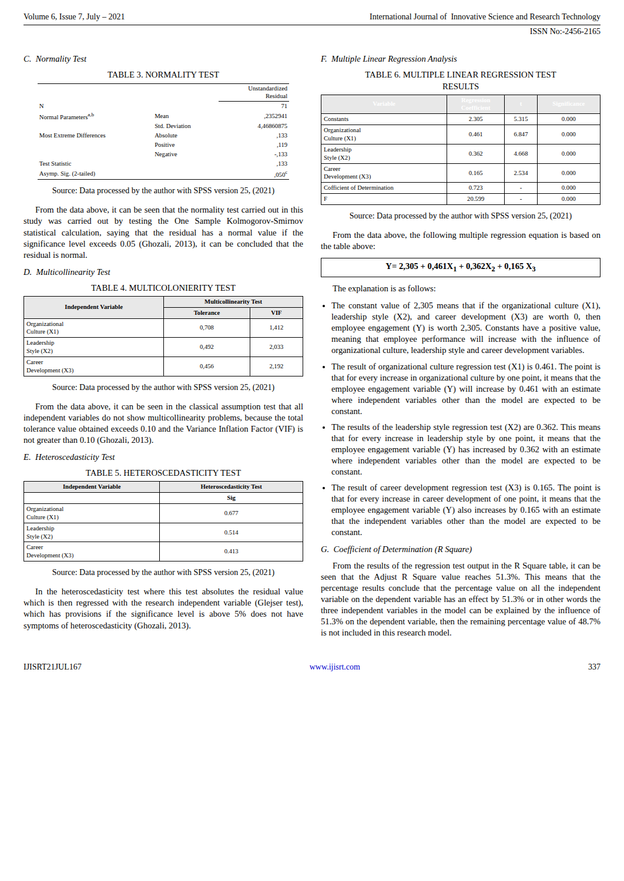Volume 6, Issue 7, July – 2021
International Journal of Innovative Science and Research Technology
ISSN No:-2456-2165
C. Normality Test
TABLE 3. NORMALITY TEST
| | | Unstandardized Residual |
| N | | 71 |
| Normal Parameters a,b | Mean | ,2352941 |
| | Std. Deviation | 4,46860875 |
| Most Extreme Differences | Absolute | ,133 |
| | Positive | ,119 |
| | Negative | -,133 |
| Test Statistic | | ,133 |
| Asymp. Sig. (2-tailed) | | ,050 c |
Source: Data processed by the author with SPSS version 25, (2021)
From the data above, it can be seen that the normality test carried out in this study was carried out by testing the One Sample Kolmogorov-Smirnov statistical calculation, saying that the residual has a normal value if the significance level exceeds 0.05 (Ghozali, 2013), it can be concluded that the residual is normal.
D. Multicollinearity Test
TABLE 4. MULTICOLONIERITY TEST
| Independent Variable | Multicollinearity Test |
| --- | --- |
| Tolerance | VIF |
| Organizational Culture (X1) | 0,708 | 1,412 |
| Leadership Style (X2) | 0,492 | 2,033 |
| Career Development (X3) | 0,456 | 2,192 |
Source: Data processed by the author with SPSS version 25, (2021)
From the data above, it can be seen in the classical assumption test that all independent variables do not show multicollinearity problems, because the total tolerance value obtained exceeds 0.10 and the Variance Inflation Factor (VIF) is not greater than 0.10 (Ghozali, 2013).
E. Heteroscedasticity Test
TABLE 5. HETEROSCEDASTICITY TEST
| Independent Variable | Heteroscedasticity Test |
| --- | --- |
| | Sig |
| Organizational Culture (X1) | 0.677 |
| Leadership Style (X2) | 0.514 |
| Career Development (X3) | 0.413 |
Source: Data processed by the author with SPSS version 25, (2021)
In the heteroscedasticity test where this test absolutes the residual value which is then regressed with the research independent variable (Glejser test), which has provisions if the significance level is above 5% does not have symptoms of heteroscedasticity (Ghozali, 2013).
F. Multiple Linear Regression Analysis
TABLE 6. MULTIPLE LINEAR REGRESSION TEST
RESULTS
| Variable | Regression Coefficient | t | Significance |
| --- | --- | --- | --- |
| Constants | 2.305 | 5.315 | 0.000 |
| Organizational Culture (X1) | 0.461 | 6.847 | 0.000 |
| Leadership Style (X2) | 0.362 | 4.668 | 0.000 |
| Career Development (X3) | 0.165 | 2.534 | 0.000 |
| Cofficient of Determination | 0.723 | - | 0.000 |
| F | 20.599 | - | 0.000 |
Source: Data processed by the author with SPSS version 25, (2021)
From the data above, the following multiple regression equation is based on the table above:
Y= 2,305 + 0,461X1 + 0,362X2 + 0,165 X3
The explanation is as follows:
The constant value of 2,305 means that if the organizational culture (X1), leadership style (X2), and career development (X3) are worth 0, then employee engagement (Y) is worth 2,305. Constants have a positive value, meaning that employee performance will increase with the influence of organizational culture, leadership style and career development variables.
The result of organizational culture regression test (X1) is 0.461. The point is that for every increase in organizational culture by one point, it means that the employee engagement variable (Y) will increase by 0.461 with an estimate where independent variables other than the model are expected to be constant.
The results of the leadership style regression test (X2) are 0.362. This means that for every increase in leadership style by one point, it means that the employee engagement variable (Y) has increased by 0.362 with an estimate where independent variables other than the model are expected to be constant.
The result of career development regression test (X3) is 0.165. The point is that for every increase in career development of one point, it means that the employee engagement variable (Y) also increases by 0.165 with an estimate that the independent variables other than the model are expected to be constant.
G. Coefficient of Determination (R Square)
From the results of the regression test output in the R Square table, it can be seen that the Adjust R Square value reaches 51.3%. This means that the percentage results conclude that the percentage value on all the independent variable on the dependent variable has an effect by 51.3% or in other words the three independent variables in the model can be explained by the influence of 51.3% on the dependent variable, then the remaining percentage value of 48.7% is not included in this research model.
IJISRT21JUL167
www.ijisrt.com
337